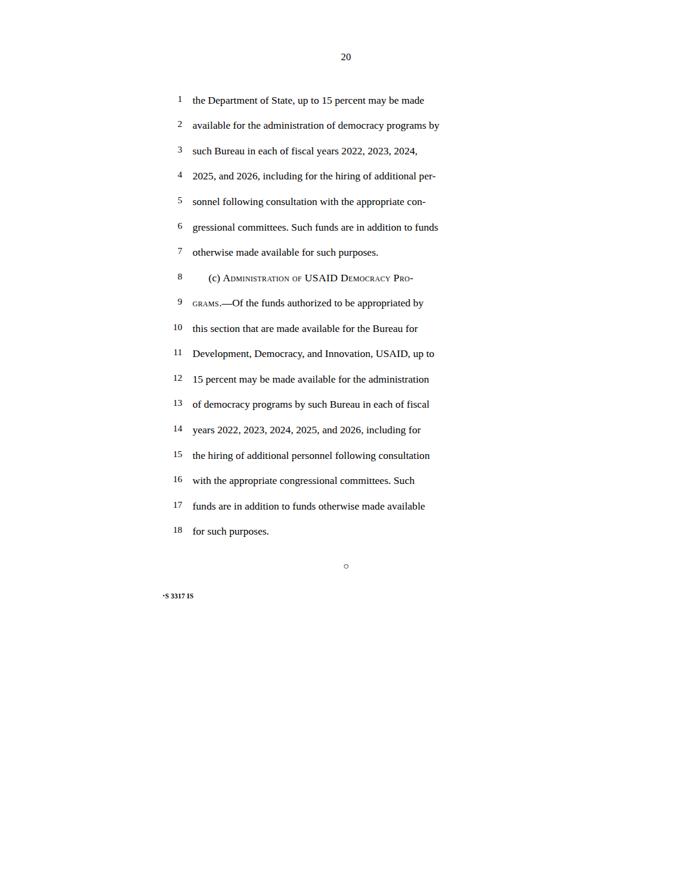20
the Department of State, up to 15 percent may be made
available for the administration of democracy programs by
such Bureau in each of fiscal years 2022, 2023, 2024,
2025, and 2026, including for the hiring of additional per-
sonnel following consultation with the appropriate con-
gressional committees. Such funds are in addition to funds
otherwise made available for such purposes.
(c) Administration of USAID Democracy Pro-
grams.—Of the funds authorized to be appropriated by
this section that are made available for the Bureau for
Development, Democracy, and Innovation, USAID, up to
15 percent may be made available for the administration
of democracy programs by such Bureau in each of fiscal
years 2022, 2023, 2024, 2025, and 2026, including for
the hiring of additional personnel following consultation
with the appropriate congressional committees. Such
funds are in addition to funds otherwise made available
for such purposes.
○
•S 3317 IS